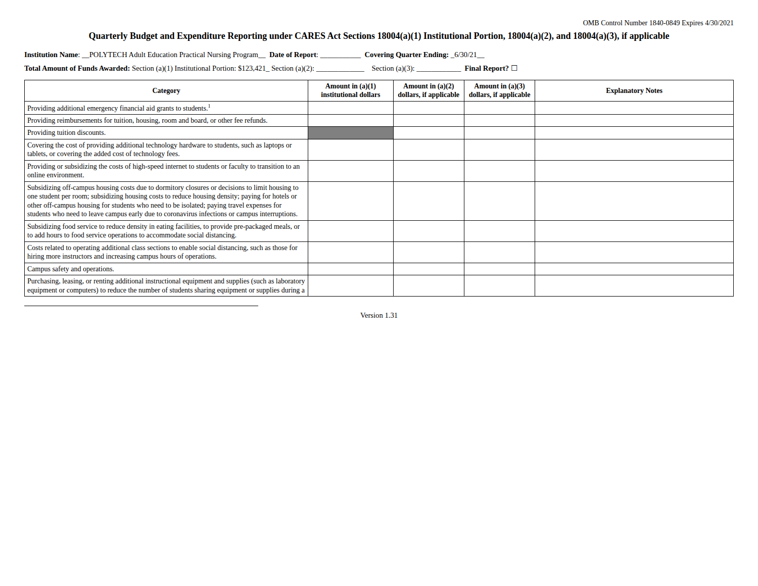OMB Control Number 1840-0849 Expires 4/30/2021
Quarterly Budget and Expenditure Reporting under CARES Act Sections 18004(a)(1) Institutional Portion, 18004(a)(2), and 18004(a)(3), if applicable
Institution Name: __POLYTECH Adult Education Practical Nursing Program__ Date of Report: ___________ Covering Quarter Ending: _6/30/21__
Total Amount of Funds Awarded: Section (a)(1) Institutional Portion: $123,421_ Section (a)(2): _____________ Section (a)(3): ____________ Final Report? ☐
| Category | Amount in (a)(1) institutional dollars | Amount in (a)(2) dollars, if applicable | Amount in (a)(3) dollars, if applicable | Explanatory Notes |
| --- | --- | --- | --- | --- |
| Providing additional emergency financial aid grants to students. 1 | | | | |
| Providing reimbursements for tuition, housing, room and board, or other fee refunds. | | | | |
| Providing tuition discounts. | | | | |
| Covering the cost of providing additional technology hardware to students, such as laptops or tablets, or covering the added cost of technology fees. | | | | |
| Providing or subsidizing the costs of high-speed internet to students or faculty to transition to an online environment. | | | | |
| Subsidizing off-campus housing costs due to dormitory closures or decisions to limit housing to one student per room; subsidizing housing costs to reduce housing density; paying for hotels or other off-campus housing for students who need to be isolated; paying travel expenses for students who need to leave campus early due to coronavirus infections or campus interruptions. | | | | |
| Subsidizing food service to reduce density in eating facilities, to provide pre-packaged meals, or to add hours to food service operations to accommodate social distancing. | | | | |
| Costs related to operating additional class sections to enable social distancing, such as those for hiring more instructors and increasing campus hours of operations. | | | | |
| Campus safety and operations. | | | | |
| Purchasing, leasing, or renting additional instructional equipment and supplies (such as laboratory equipment or computers) to reduce the number of students sharing equipment or supplies during a | | | | |
Version 1.31